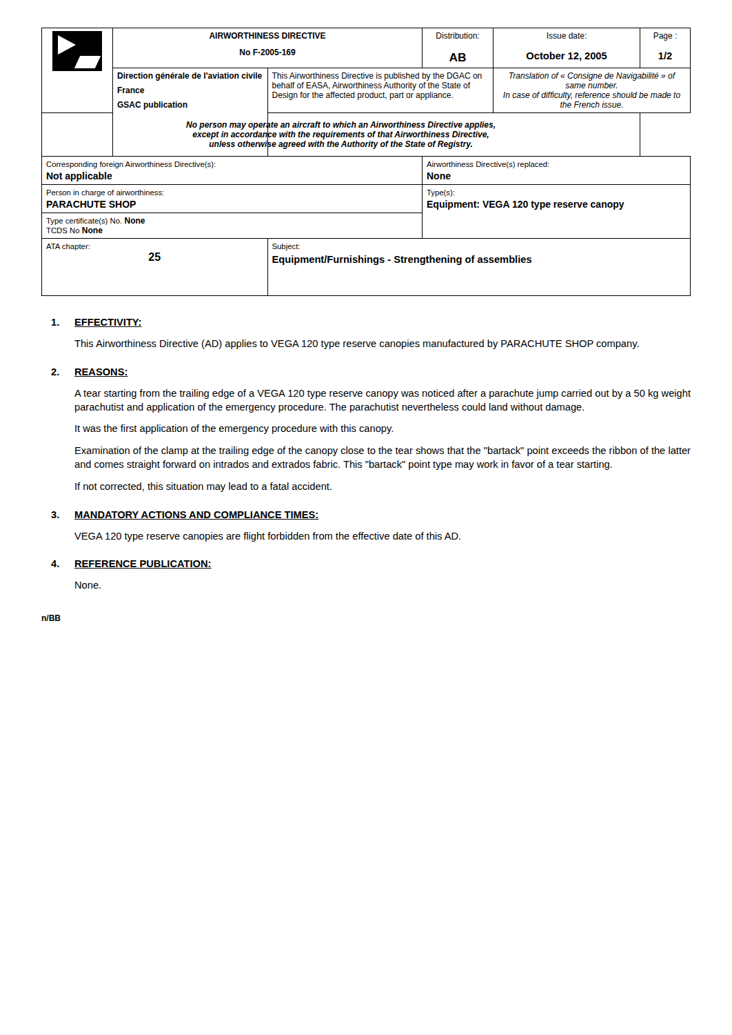| | AIRWORTHINESS DIRECTIVE No F-2005-169 | Distribution: AB | Issue date: October 12, 2005 | Page : 1/2 |
| Direction générale de l'aviation civile France GSAC publication | This Airworthiness Directive is published by the DGAC on behalf of EASA, Airworthiness Authority of the State of Design for the affected product, part or appliance. | Translation of « Consigne de Navigabilité » of same number. In case of difficulty, reference should be made to the French issue. |
| No person may operate an aircraft to which an Airworthiness Directive applies, except in accordance with the requirements of that Airworthiness Directive, unless otherwise agreed with the Authority of the State of Registry. |
| Corresponding foreign Airworthiness Directive(s): Not applicable | Airworthiness Directive(s) replaced: None |
| Person in charge of airworthiness: PARACHUTE SHOP | Type(s): Equipment: VEGA 120 type reserve canopy |
| Type certificate(s) No. None TCDS No None |
| ATA chapter: 25 | Subject: Equipment/Furnishings - Strengthening of assemblies |
EFFECTIVITY:
This Airworthiness Directive (AD) applies to VEGA 120 type reserve canopies manufactured by PARACHUTE SHOP company.
REASONS:
A tear starting from the trailing edge of a VEGA 120 type reserve canopy was noticed after a parachute jump carried out by a 50 kg weight parachutist and application of the emergency procedure. The parachutist nevertheless could land without damage.
It was the first application of the emergency procedure with this canopy.
Examination of the clamp at the trailing edge of the canopy close to the tear shows that the "bartack" point exceeds the ribbon of the latter and comes straight forward on intrados and extrados fabric. This "bartack" point type may work in favor of a tear starting.
If not corrected, this situation may lead to a fatal accident.
MANDATORY ACTIONS AND COMPLIANCE TIMES:
VEGA 120 type reserve canopies are flight forbidden from the effective date of this AD.
REFERENCE PUBLICATION:
None.
n/BB